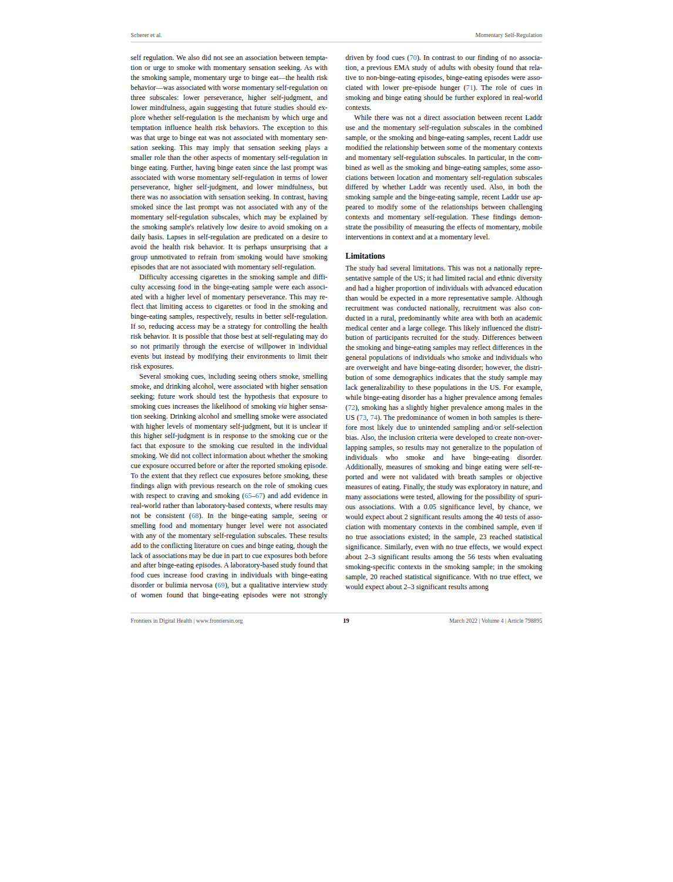Scherer et al.
Momentary Self-Regulation
self regulation. We also did not see an association between temptation or urge to smoke with momentary sensation seeking. As with the smoking sample, momentary urge to binge eat—the health risk behavior—was associated with worse momentary self-regulation on three subscales: lower perseverance, higher self-judgment, and lower mindfulness, again suggesting that future studies should explore whether self-regulation is the mechanism by which urge and temptation influence health risk behaviors. The exception to this was that urge to binge eat was not associated with momentary sensation seeking. This may imply that sensation seeking plays a smaller role than the other aspects of momentary self-regulation in binge eating. Further, having binge eaten since the last prompt was associated with worse momentary self-regulation in terms of lower perseverance, higher self-judgment, and lower mindfulness, but there was no association with sensation seeking. In contrast, having smoked since the last prompt was not associated with any of the momentary self-regulation subscales, which may be explained by the smoking sample's relatively low desire to avoid smoking on a daily basis. Lapses in self-regulation are predicated on a desire to avoid the health risk behavior. It is perhaps unsurprising that a group unmotivated to refrain from smoking would have smoking episodes that are not associated with momentary self-regulation.
Difficulty accessing cigarettes in the smoking sample and difficulty accessing food in the binge-eating sample were each associated with a higher level of momentary perseverance. This may reflect that limiting access to cigarettes or food in the smoking and binge-eating samples, respectively, results in better self-regulation. If so, reducing access may be a strategy for controlling the health risk behavior. It is possible that those best at self-regulating may do so not primarily through the exercise of willpower in individual events but instead by modifying their environments to limit their risk exposures.
Several smoking cues, including seeing others smoke, smelling smoke, and drinking alcohol, were associated with higher sensation seeking; future work should test the hypothesis that exposure to smoking cues increases the likelihood of smoking via higher sensation seeking. Drinking alcohol and smelling smoke were associated with higher levels of momentary self-judgment, but it is unclear if this higher self-judgment is in response to the smoking cue or the fact that exposure to the smoking cue resulted in the individual smoking. We did not collect information about whether the smoking cue exposure occurred before or after the reported smoking episode. To the extent that they reflect cue exposures before smoking, these findings align with previous research on the role of smoking cues with respect to craving and smoking (65–67) and add evidence in real-world rather than laboratory-based contexts, where results may not be consistent (68). In the binge-eating sample, seeing or smelling food and momentary hunger level were not associated with any of the momentary self-regulation subscales. These results add to the conflicting literature on cues and binge eating, though the lack of associations may be due in part to cue exposures both before and after binge-eating episodes. A laboratory-based study found that food cues increase food craving in individuals with binge-eating disorder or bulimia nervosa (69), but a qualitative interview study of women found that binge-eating episodes were not strongly driven by food cues (70). In contrast to our finding of no association, a previous EMA study of adults with obesity found that relative to non-binge-eating episodes, binge-eating episodes were associated with lower pre-episode hunger (71). The role of cues in smoking and binge eating should be further explored in real-world contexts.
While there was not a direct association between recent Laddr use and the momentary self-regulation subscales in the combined sample, or the smoking and binge-eating samples, recent Laddr use modified the relationship between some of the momentary contexts and momentary self-regulation subscales. In particular, in the combined as well as the smoking and binge-eating samples, some associations between location and momentary self-regulation subscales differed by whether Laddr was recently used. Also, in both the smoking sample and the binge-eating sample, recent Laddr use appeared to modify some of the relationships between challenging contexts and momentary self-regulation. These findings demonstrate the possibility of measuring the effects of momentary, mobile interventions in context and at a momentary level.
Limitations
The study had several limitations. This was not a nationally representative sample of the US; it had limited racial and ethnic diversity and had a higher proportion of individuals with advanced education than would be expected in a more representative sample. Although recruitment was conducted nationally, recruitment was also conducted in a rural, predominantly white area with both an academic medical center and a large college. This likely influenced the distribution of participants recruited for the study. Differences between the smoking and binge-eating samples may reflect differences in the general populations of individuals who smoke and individuals who are overweight and have binge-eating disorder; however, the distribution of some demographics indicates that the study sample may lack generalizability to these populations in the US. For example, while binge-eating disorder has a higher prevalence among females (72), smoking has a slightly higher prevalence among males in the US (73, 74). The predominance of women in both samples is therefore most likely due to unintended sampling and/or self-selection bias. Also, the inclusion criteria were developed to create non-overlapping samples, so results may not generalize to the population of individuals who smoke and have binge-eating disorder. Additionally, measures of smoking and binge eating were self-reported and were not validated with breath samples or objective measures of eating. Finally, the study was exploratory in nature, and many associations were tested, allowing for the possibility of spurious associations. With a 0.05 significance level, by chance, we would expect about 2 significant results among the 40 tests of association with momentary contexts in the combined sample, even if no true associations existed; in the sample, 23 reached statistical significance. Similarly, even with no true effects, we would expect about 2–3 significant results among the 56 tests when evaluating smoking-specific contexts in the smoking sample; in the smoking sample, 20 reached statistical significance. With no true effect, we would expect about 2–3 significant results among
Frontiers in Digital Health | www.frontiersin.org
19
March 2022 | Volume 4 | Article 798895